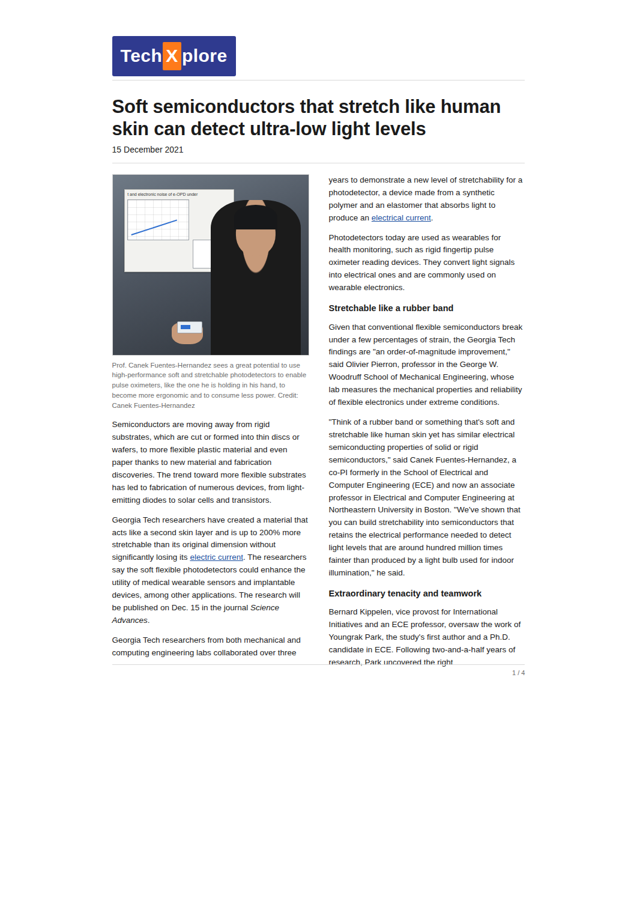TechXplore
Soft semiconductors that stretch like human skin can detect ultra-low light levels
15 December 2021
t and electronic noise of e-OPD under
Prof. Canek Fuentes-Hernandez sees a great potential to use high-performance soft and stretchable photodetectors to enable pulse oximeters, like the one he is holding in his hand, to become more ergonomic and to consume less power. Credit: Canek Fuentes-Hernandez
Semiconductors are moving away from rigid substrates, which are cut or formed into thin discs or wafers, to more flexible plastic material and even paper thanks to new material and fabrication discoveries. The trend toward more flexible substrates has led to fabrication of numerous devices, from light-emitting diodes to solar cells and transistors.
Georgia Tech researchers have created a material that acts like a second skin layer and is up to 200% more stretchable than its original dimension without significantly losing its electric current. The researchers say the soft flexible photodetectors could enhance the utility of medical wearable sensors and implantable devices, among other applications. The research will be published on Dec. 15 in the journal Science Advances.
Georgia Tech researchers from both mechanical and computing engineering labs collaborated over three years to demonstrate a new level of stretchability for a photodetector, a device made from a synthetic polymer and an elastomer that absorbs light to produce an electrical current.
Photodetectors today are used as wearables for health monitoring, such as rigid fingertip pulse oximeter reading devices. They convert light signals into electrical ones and are commonly used on wearable electronics.
Stretchable like a rubber band
Given that conventional flexible semiconductors break under a few percentages of strain, the Georgia Tech findings are "an order-of-magnitude improvement," said Olivier Pierron, professor in the George W. Woodruff School of Mechanical Engineering, whose lab measures the mechanical properties and reliability of flexible electronics under extreme conditions.
"Think of a rubber band or something that's soft and stretchable like human skin yet has similar electrical semiconducting properties of solid or rigid semiconductors," said Canek Fuentes-Hernandez, a co-PI formerly in the School of Electrical and Computer Engineering (ECE) and now an associate professor in Electrical and Computer Engineering at Northeastern University in Boston. "We've shown that you can build stretchability into semiconductors that retains the electrical performance needed to detect light levels that are around hundred million times fainter than produced by a light bulb used for indoor illumination," he said.
Extraordinary tenacity and teamwork
Bernard Kippelen, vice provost for International Initiatives and an ECE professor, oversaw the work of Youngrak Park, the study's first author and a Ph.D. candidate in ECE. Following two-and-a-half years of research, Park uncovered the right
1 / 4